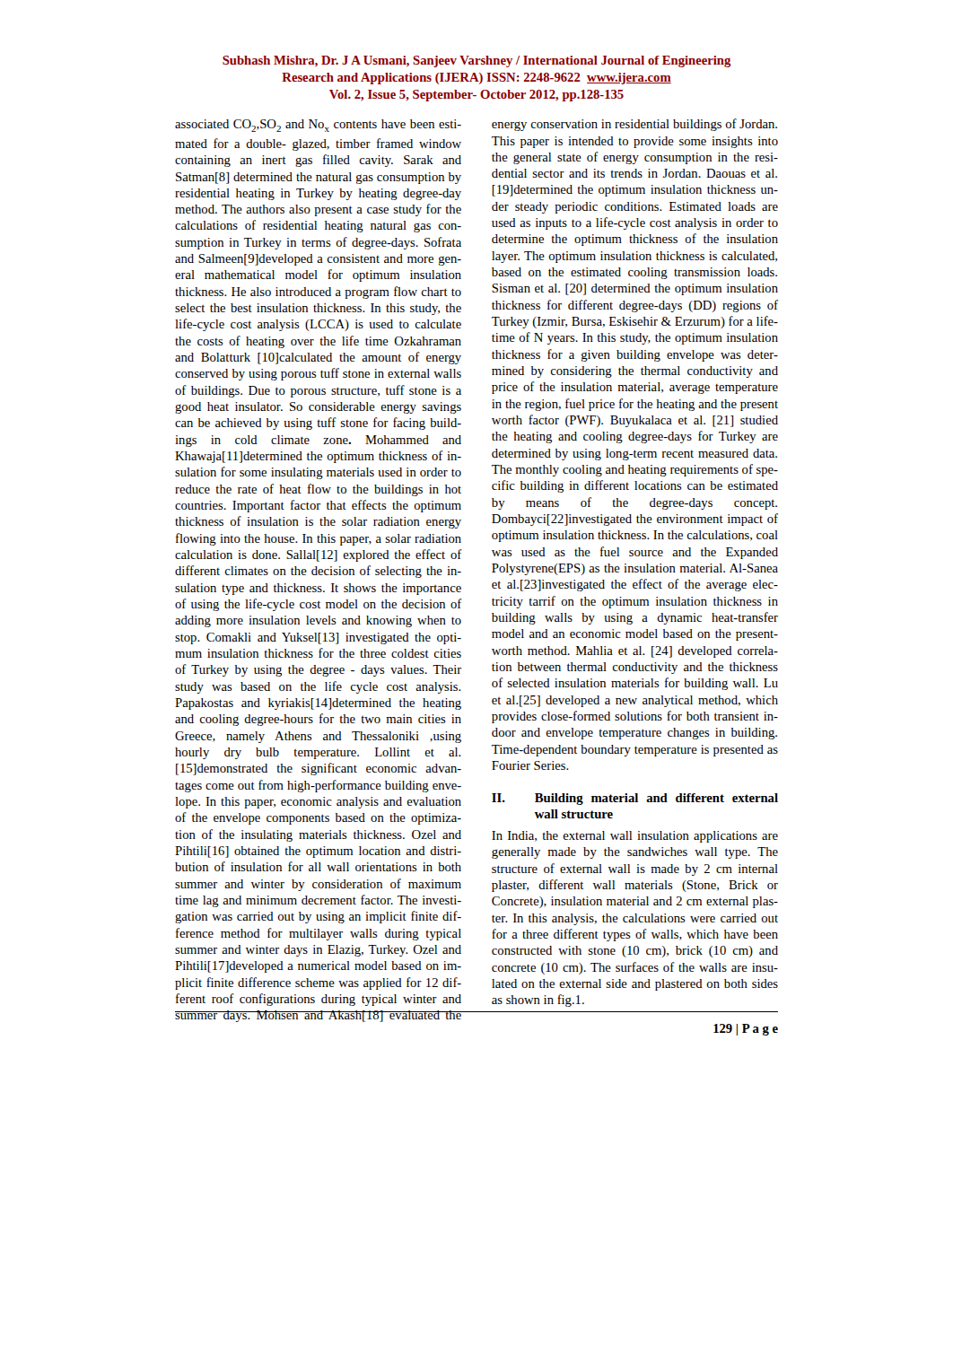Subhash Mishra, Dr. J A Usmani, Sanjeev Varshney / International Journal of Engineering
Research and Applications (IJERA) ISSN: 2248-9622 www.ijera.com
Vol. 2, Issue 5, September- October 2012, pp.128-135
associated CO2,SO2 and Nox contents have been estimated for a double- glazed, timber framed window containing an inert gas filled cavity. Sarak and Satman[8] determined the natural gas consumption by residential heating in Turkey by heating degree-day method. The authors also present a case study for the calculations of residential heating natural gas consumption in Turkey in terms of degree-days. Sofrata and Salmeen[9]developed a consistent and more general mathematical model for optimum insulation thickness. He also introduced a program flow chart to select the best insulation thickness. In this study, the life-cycle cost analysis (LCCA) is used to calculate the costs of heating over the life time Ozkahraman and Bolatturk [10]calculated the amount of energy conserved by using porous tuff stone in external walls of buildings. Due to porous structure, tuff stone is a good heat insulator. So considerable energy savings can be achieved by using tuff stone for facing buildings in cold climate zone. Mohammed and Khawaja[11]determined the optimum thickness of insulation for some insulating materials used in order to reduce the rate of heat flow to the buildings in hot countries. Important factor that effects the optimum thickness of insulation is the solar radiation energy flowing into the house. In this paper, a solar radiation calculation is done. Sallal[12] explored the effect of different climates on the decision of selecting the insulation type and thickness. It shows the importance of using the life-cycle cost model on the decision of adding more insulation levels and knowing when to stop. Comakli and Yuksel[13] investigated the optimum insulation thickness for the three coldest cities of Turkey by using the degree - days values. Their study was based on the life cycle cost analysis. Papakostas and kyriakis[14]determined the heating and cooling degree-hours for the two main cities in Greece, namely Athens and Thessaloniki ,using hourly dry bulb temperature. Lollint et al.[15]demonstrated the significant economic advantages come out from high-performance building envelope. In this paper, economic analysis and evaluation of the envelope components based on the optimization of the insulating materials thickness. Ozel and Pihtili[16] obtained the optimum location and distribution of insulation for all wall orientations in both summer and winter by consideration of maximum time lag and minimum decrement factor. The investigation was carried out by using an implicit finite difference method for multilayer walls during typical summer and winter days in Elazig, Turkey. Ozel and Pihtili[17]developed a numerical model based on implicit finite difference scheme was applied for 12 different roof configurations during typical winter and summer days. Mohsen and Akash[18] evaluated the energy conservation in residential buildings of Jordan. This paper is intended to provide some insights into the general state of energy consumption in the residential sector and its trends in Jordan. Daouas et al. [19]determined the optimum insulation thickness under steady periodic conditions. Estimated loads are used as inputs to a life-cycle cost analysis in order to determine the optimum thickness of the insulation layer. The optimum insulation thickness is calculated, based on the estimated cooling transmission loads. Sisman et al. [20] determined the optimum insulation thickness for different degree-days (DD) regions of Turkey (Izmir, Bursa, Eskisehir & Erzurum) for a lifetime of N years. In this study, the optimum insulation thickness for a given building envelope was determined by considering the thermal conductivity and price of the insulation material, average temperature in the region, fuel price for the heating and the present worth factor (PWF). Buyukalaca et al. [21] studied the heating and cooling degree-days for Turkey are determined by using long-term recent measured data. The monthly cooling and heating requirements of specific building in different locations can be estimated by means of the degree-days concept. Dombayci[22]investigated the environment impact of optimum insulation thickness. In the calculations, coal was used as the fuel source and the Expanded Polystyrene(EPS) as the insulation material. Al-Sanea et al.[23]investigated the effect of the average electricity tarrif on the optimum insulation thickness in building walls by using a dynamic heat-transfer model and an economic model based on the present-worth method. Mahlia et al. [24] developed correlation between thermal conductivity and the thickness of selected insulation materials for building wall. Lu et al.[25] developed a new analytical method, which provides close-formed solutions for both transient indoor and envelope temperature changes in building. Time-dependent boundary temperature is presented as Fourier Series.
II. Building material and different external wall structure
In India, the external wall insulation applications are generally made by the sandwiches wall type. The structure of external wall is made by 2 cm internal plaster, different wall materials (Stone, Brick or Concrete), insulation material and 2 cm external plaster. In this analysis, the calculations were carried out for a three different types of walls, which have been constructed with stone (10 cm), brick (10 cm) and concrete (10 cm). The surfaces of the walls are insulated on the external side and plastered on both sides as shown in fig.1.
129 | P a g e